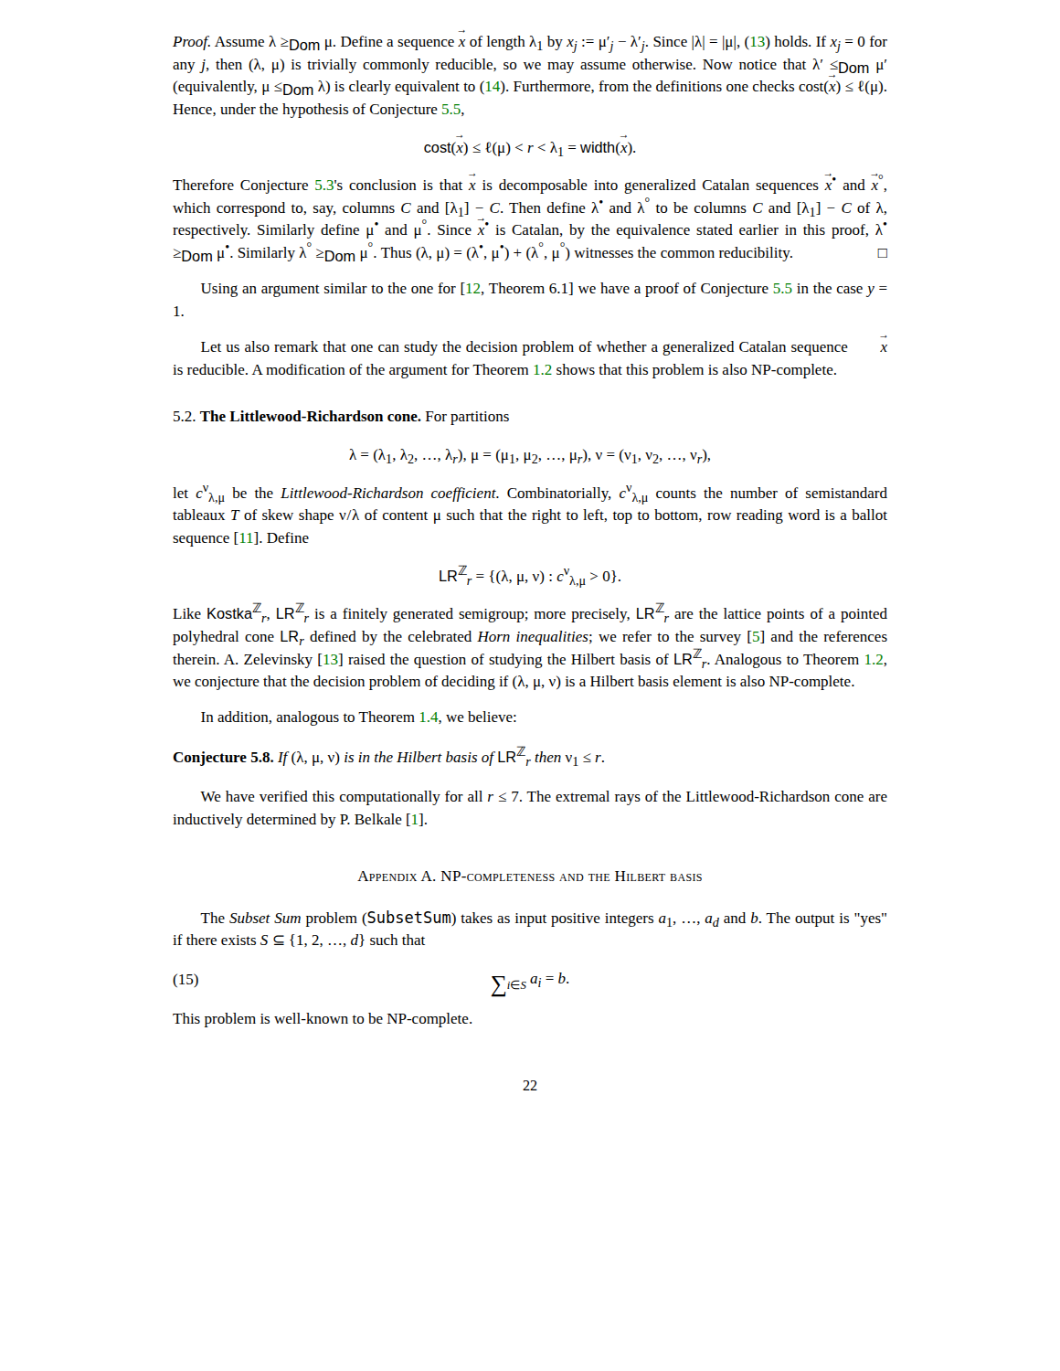Proof. Assume λ ≥Dom μ. Define a sequence x of length λ1 by xj := μ′j − λ′j. Since |λ| = |μ|, (13) holds. If xj = 0 for any j, then (λ, μ) is trivially commonly reducible, so we may assume otherwise. Now notice that λ′ ≤Dom μ′ (equivalently, μ ≤Dom λ) is clearly equivalent to (14). Furthermore, from the definitions one checks cost(x) ≤ ℓ(μ). Hence, under the hypothesis of Conjecture 5.5,
cost(x) ≤ ℓ(μ) < r < λ1 = width(x).
Therefore Conjecture 5.3's conclusion is that x is decomposable into generalized Catalan sequences x• and x°, which correspond to, say, columns C and [λ1] − C. Then define λ• and λ° to be columns C and [λ1] − C of λ, respectively. Similarly define μ• and μ°. Since x• is Catalan, by the equivalence stated earlier in this proof, λ• ≥Dom μ•. Similarly λ° ≥Dom μ°. Thus (λ, μ) = (λ•, μ•) + (λ°, μ°) witnesses the common reducibility. □
Using an argument similar to the one for [12, Theorem 6.1] we have a proof of Conjecture 5.5 in the case y = 1.
Let us also remark that one can study the decision problem of whether a generalized Catalan sequence x is reducible. A modification of the argument for Theorem 1.2 shows that this problem is also NP-complete.
5.2. The Littlewood-Richardson cone. For partitions
λ = (λ1, λ2, …, λr), μ = (μ1, μ2, …, μr), ν = (ν1, ν2, …, νr),
let cνλ,μ be the Littlewood-Richardson coefficient. Combinatorially, cνλ,μ counts the number of semistandard tableaux T of skew shape ν/λ of content μ such that the right to left, top to bottom, row reading word is a ballot sequence [11]. Define
LRℤr = {(λ, μ, ν) : cνλ,μ > 0}.
Like Kostkaℤr, LRℤr is a finitely generated semigroup; more precisely, LRℤr are the lattice points of a pointed polyhedral cone LRr defined by the celebrated Horn inequalities; we refer to the survey [5] and the references therein. A. Zelevinsky [13] raised the question of studying the Hilbert basis of LRℤr. Analogous to Theorem 1.2, we conjecture that the decision problem of deciding if (λ, μ, ν) is a Hilbert basis element is also NP-complete.
In addition, analogous to Theorem 1.4, we believe:
Conjecture 5.8. If (λ, μ, ν) is in the Hilbert basis of LRℤr then ν1 ≤ r.
We have verified this computationally for all r ≤ 7. The extremal rays of the Littlewood-Richardson cone are inductively determined by P. Belkale [1].
Appendix A. NP-completeness and the Hilbert basis
The Subset Sum problem (SubsetSum) takes as input positive integers a1, …, ad and b. The output is "yes" if there exists S ⊆ {1, 2, …, d} such that
(15)
∑
i∈S ai = b.
This problem is well-known to be NP-complete.
22